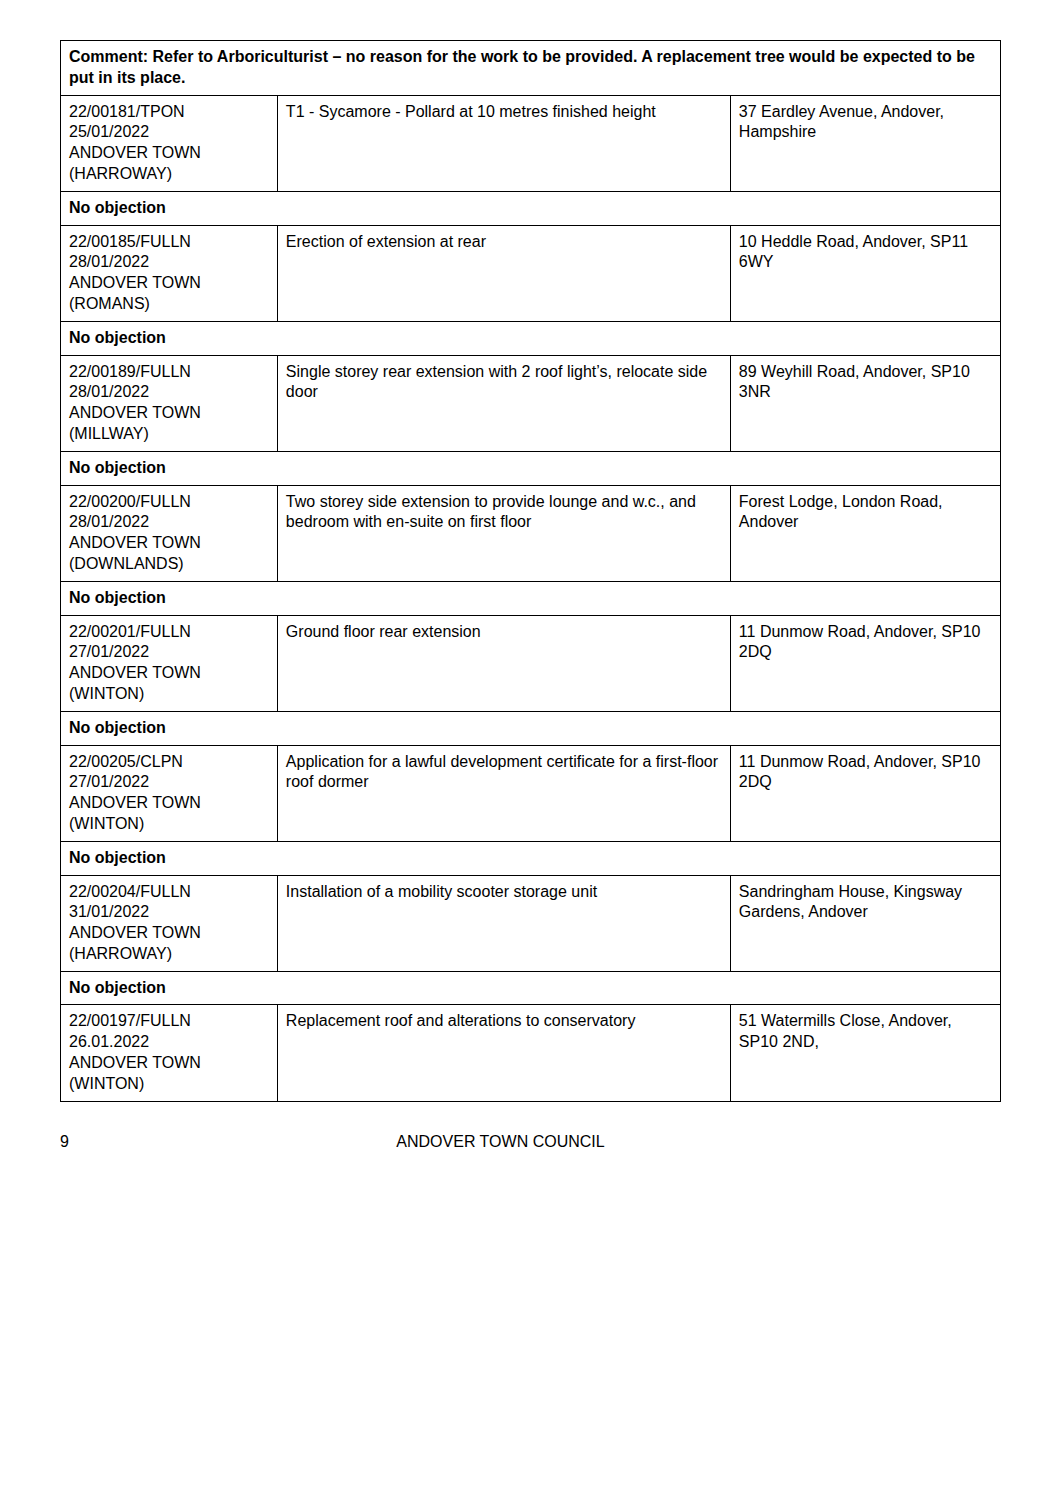| Comment: Refer to Arboriculturist – no reason for the work to be provided. A replacement tree would be expected to be put in its place. |
| 22/00181/TPON 25/01/2022 ANDOVER TOWN (HARROWAY) | T1 - Sycamore - Pollard at 10 metres finished height | 37 Eardley Avenue, Andover, Hampshire |
| No objection |
| 22/00185/FULLN 28/01/2022 ANDOVER TOWN (ROMANS) | Erection of extension at rear | 10 Heddle Road, Andover, SP11 6WY |
| No objection |
| 22/00189/FULLN 28/01/2022 ANDOVER TOWN (MILLWAY) | Single storey rear extension with 2 roof light’s, relocate side door | 89 Weyhill Road, Andover, SP10 3NR |
| No objection |
| 22/00200/FULLN 28/01/2022 ANDOVER TOWN (DOWNLANDS) | Two storey side extension to provide lounge and w.c., and bedroom with en-suite on first floor | Forest Lodge, London Road, Andover |
| No objection |
| 22/00201/FULLN 27/01/2022 ANDOVER TOWN (WINTON) | Ground floor rear extension | 11 Dunmow Road, Andover, SP10 2DQ |
| No objection |
| 22/00205/CLPN 27/01/2022 ANDOVER TOWN (WINTON) | Application for a lawful development certificate for a first-floor roof dormer | 11 Dunmow Road, Andover, SP10 2DQ |
| No objection |
| 22/00204/FULLN 31/01/2022 ANDOVER TOWN (HARROWAY) | Installation of a mobility scooter storage unit | Sandringham House, Kingsway Gardens, Andover |
| No objection |
| 22/00197/FULLN 26.01.2022 ANDOVER TOWN (WINTON) | Replacement roof and alterations to conservatory | 51 Watermills Close, Andover, SP10 2ND, |
9 ANDOVER TOWN COUNCIL